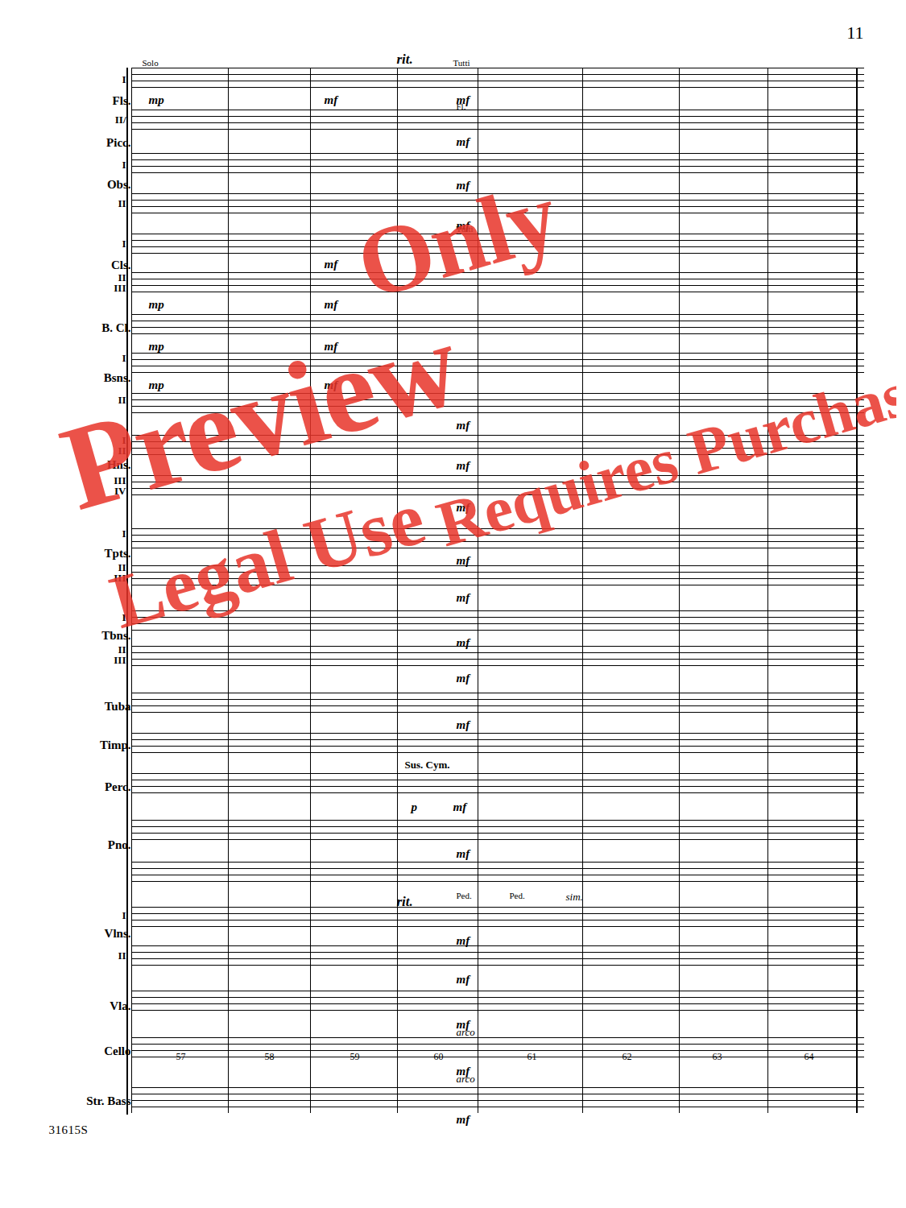11
Fls.
Picc.
Obs.
Cls.
B. Cl.
Bsns.
Hns.
Tpts.
Tbns.
Tuba
Timp.
Perc.
Pno.
Vlns.
Vla.
Cello
Str. Bass
I
II/
I
II
I
II
III
I
II
I
II
III
IV
I
II
III
I
II
III
I
II
Solo
mp
mf
rit.
Tutti
mf
Fl.
mf
mf
mf
Tutti
mf
mp
mf
mp
mf
mp
mf
mf
mf
mf
mf
mf
mf
mf
mf
Sus. Cym.
p
mf
mf
Ped.
Ped.
sim.
rit.
mf
mf
mf
arco
mf
arco
mf
57
58
59
60
61
62
63
64
Preview
Only
Legal Use
Requires Purchase
31615S